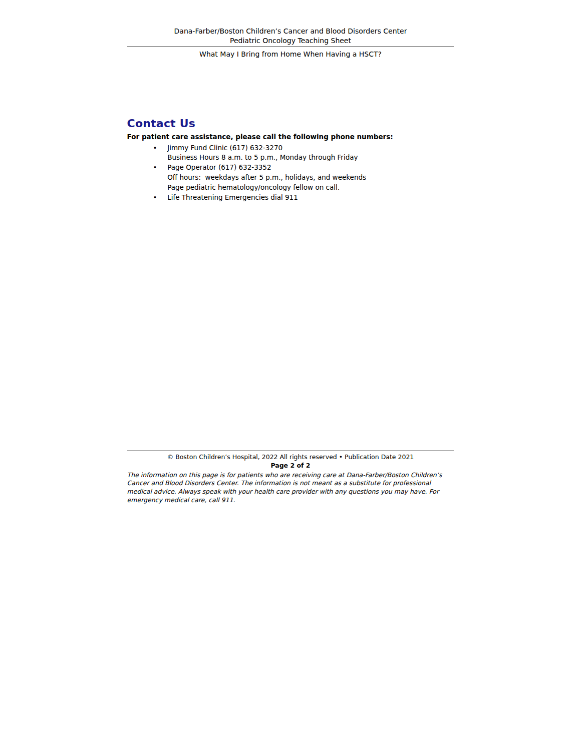Dana-Farber/Boston Children’s Cancer and Blood Disorders Center
Pediatric Oncology Teaching Sheet
What May I Bring from Home When Having a HSCT?
Contact Us
For patient care assistance, please call the following phone numbers:
Jimmy Fund Clinic (617) 632-3270 Business Hours 8 a.m. to 5 p.m., Monday through Friday
Page Operator (617) 632-3352 Off hours: weekdays after 5 p.m., holidays, and weekends Page pediatric hematology/oncology fellow on call.
Life Threatening Emergencies dial 911
© Boston Children’s Hospital, 2022 All rights reserved • Publication Date 2021
Page 2 of 2
The information on this page is for patients who are receiving care at Dana-Farber/Boston Children’s Cancer and Blood Disorders Center. The information is not meant as a substitute for professional medical advice. Always speak with your health care provider with any questions you may have. For emergency medical care, call 911.